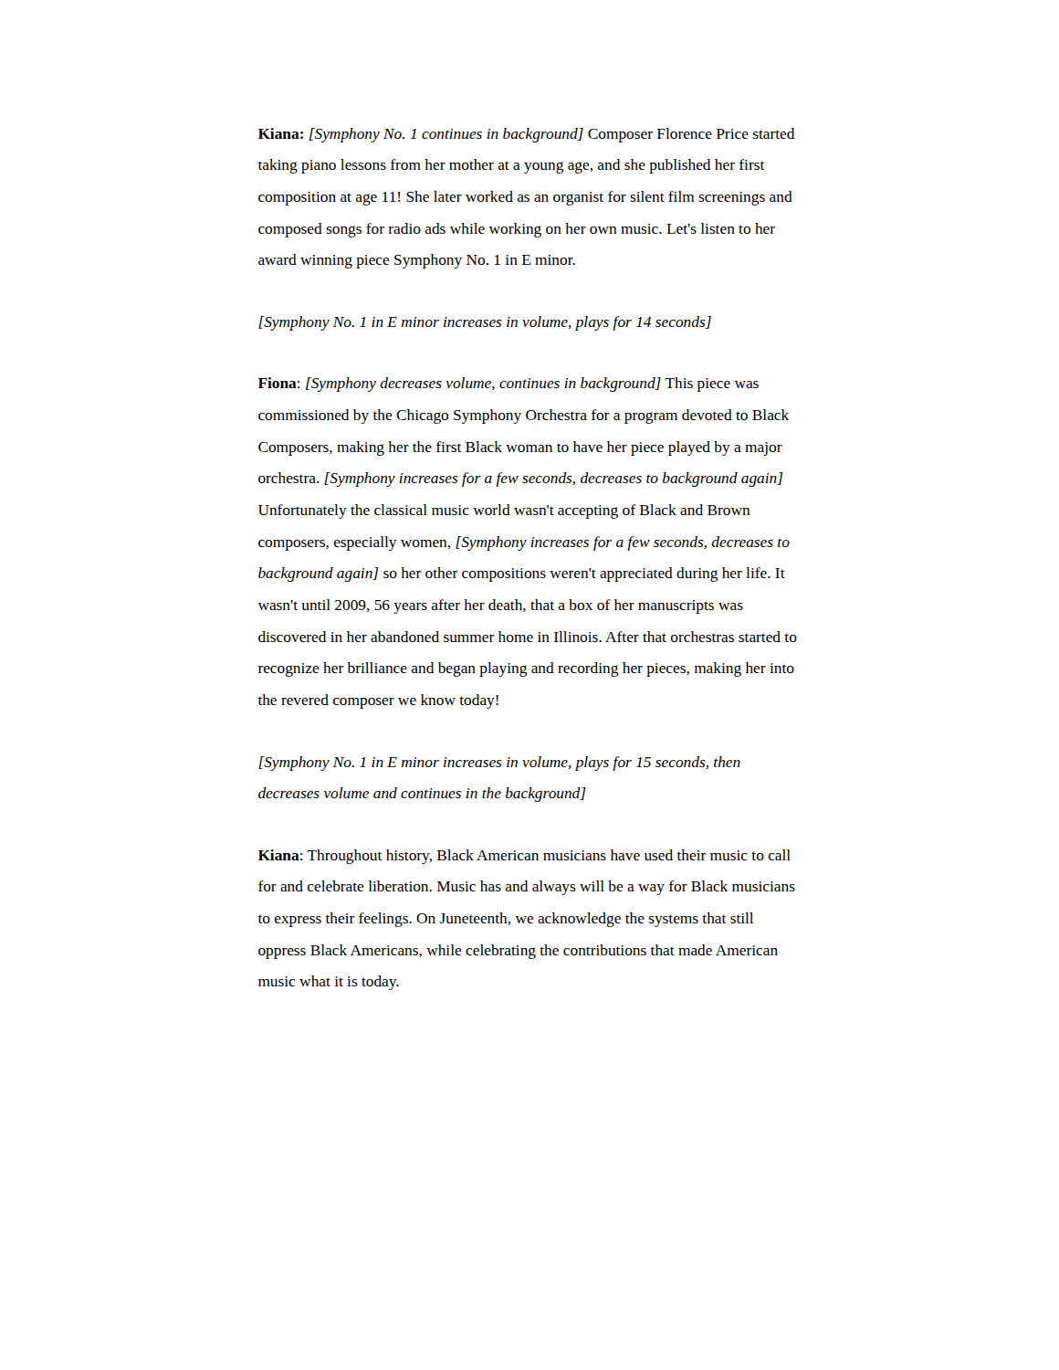Kiana: [Symphony No. 1 continues in background] Composer Florence Price started taking piano lessons from her mother at a young age, and she published her first composition at age 11! She later worked as an organist for silent film screenings and composed songs for radio ads while working on her own music. Let's listen to her award winning piece Symphony No. 1 in E minor.
[Symphony No. 1 in E minor increases in volume, plays for 14 seconds]
Fiona: [Symphony decreases volume, continues in background] This piece was commissioned by the Chicago Symphony Orchestra for a program devoted to Black Composers, making her the first Black woman to have her piece played by a major orchestra. [Symphony increases for a few seconds, decreases to background again] Unfortunately the classical music world wasn't accepting of Black and Brown composers, especially women, [Symphony increases for a few seconds, decreases to background again] so her other compositions weren't appreciated during her life. It wasn't until 2009, 56 years after her death, that a box of her manuscripts was discovered in her abandoned summer home in Illinois. After that orchestras started to recognize her brilliance and began playing and recording her pieces, making her into the revered composer we know today!
[Symphony No. 1 in E minor increases in volume, plays for 15 seconds, then decreases volume and continues in the background]
Kiana: Throughout history, Black American musicians have used their music to call for and celebrate liberation. Music has and always will be a way for Black musicians to express their feelings. On Juneteenth, we acknowledge the systems that still oppress Black Americans, while celebrating the contributions that made American music what it is today.